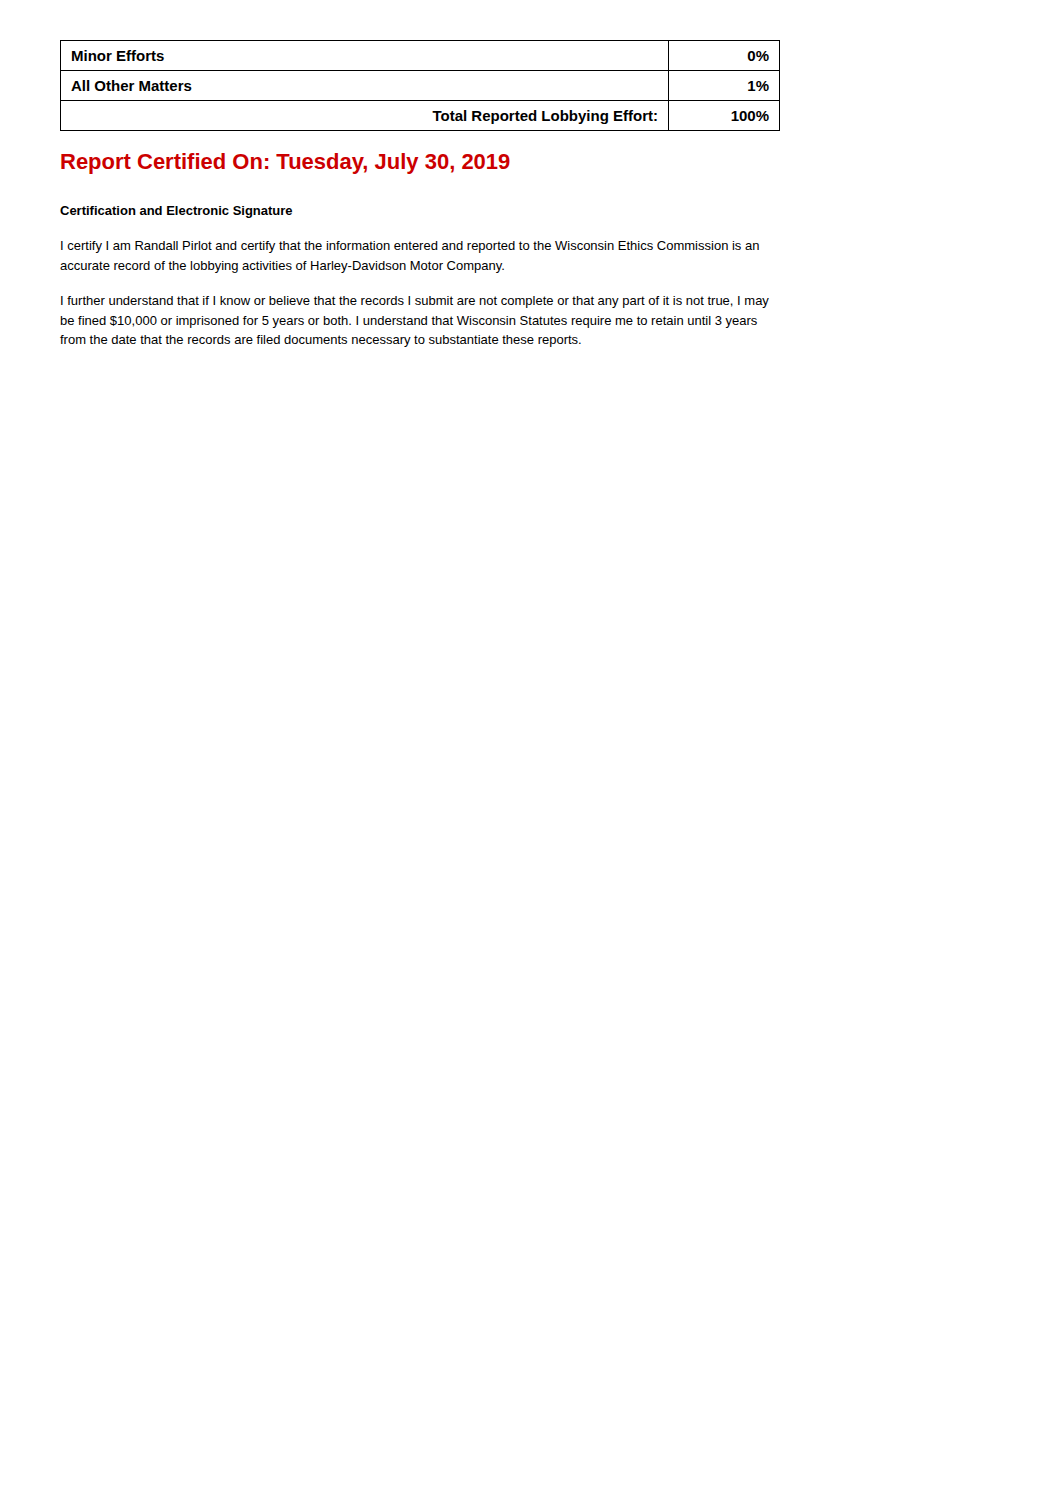| Minor Efforts | 0% |
| All Other Matters | 1% |
| Total Reported Lobbying Effort: | 100% |
Report Certified On: Tuesday, July 30, 2019
Certification and Electronic Signature
I certify I am Randall Pirlot and certify that the information entered and reported to the Wisconsin Ethics Commission is an accurate record of the lobbying activities of Harley-Davidson Motor Company.
I further understand that if I know or believe that the records I submit are not complete or that any part of it is not true, I may be fined $10,000 or imprisoned for 5 years or both. I understand that Wisconsin Statutes require me to retain until 3 years from the date that the records are filed documents necessary to substantiate these reports.